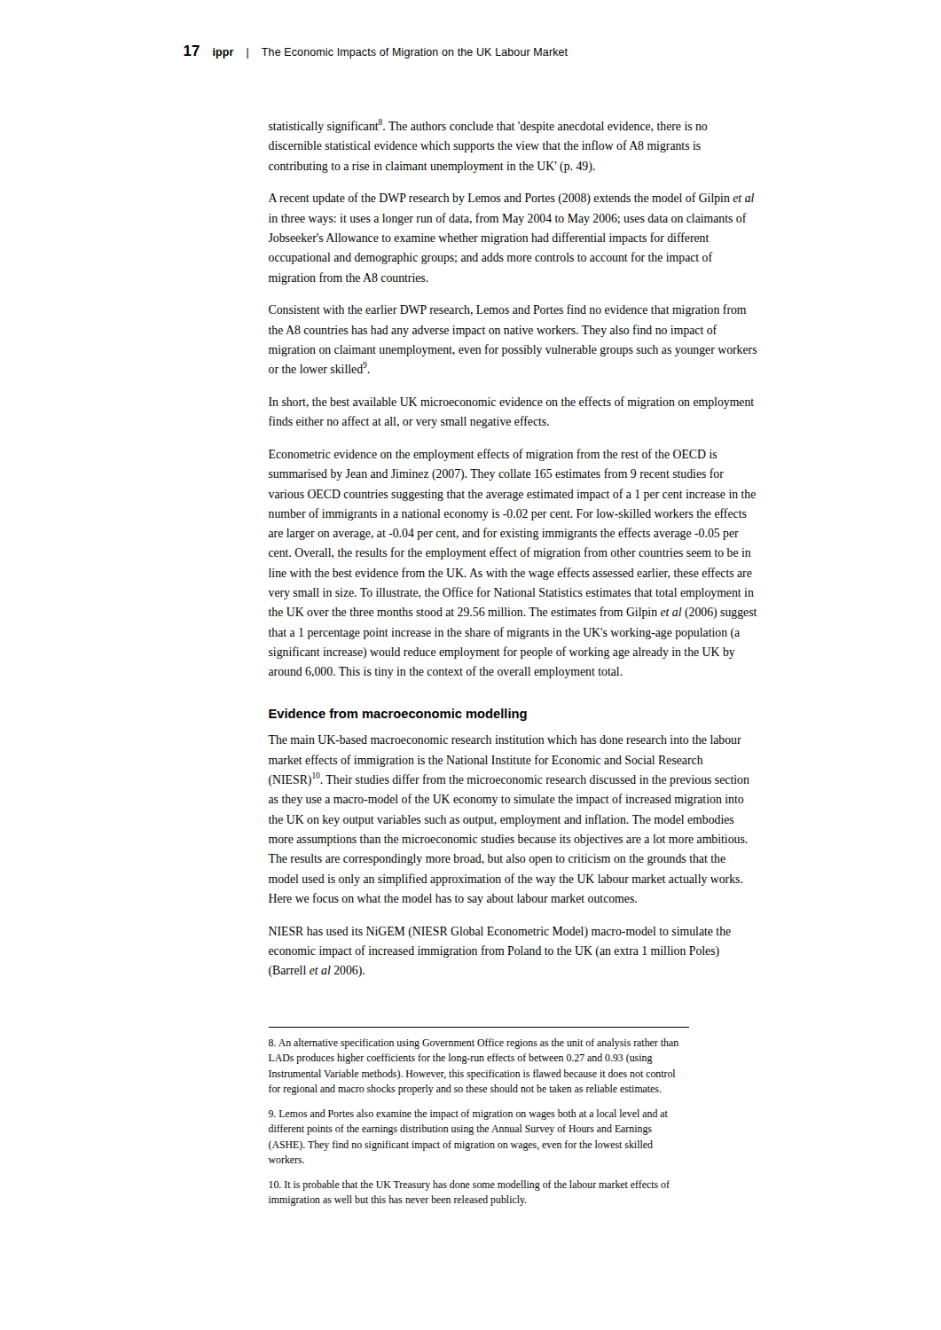17 ippr | The Economic Impacts of Migration on the UK Labour Market
statistically significant8. The authors conclude that 'despite anecdotal evidence, there is no discernible statistical evidence which supports the view that the inflow of A8 migrants is contributing to a rise in claimant unemployment in the UK' (p. 49).
A recent update of the DWP research by Lemos and Portes (2008) extends the model of Gilpin et al in three ways: it uses a longer run of data, from May 2004 to May 2006; uses data on claimants of Jobseeker's Allowance to examine whether migration had differential impacts for different occupational and demographic groups; and adds more controls to account for the impact of migration from the A8 countries.
Consistent with the earlier DWP research, Lemos and Portes find no evidence that migration from the A8 countries has had any adverse impact on native workers. They also find no impact of migration on claimant unemployment, even for possibly vulnerable groups such as younger workers or the lower skilled9.
In short, the best available UK microeconomic evidence on the effects of migration on employment finds either no affect at all, or very small negative effects.
Econometric evidence on the employment effects of migration from the rest of the OECD is summarised by Jean and Jiminez (2007). They collate 165 estimates from 9 recent studies for various OECD countries suggesting that the average estimated impact of a 1 per cent increase in the number of immigrants in a national economy is -0.02 per cent. For low-skilled workers the effects are larger on average, at -0.04 per cent, and for existing immigrants the effects average -0.05 per cent. Overall, the results for the employment effect of migration from other countries seem to be in line with the best evidence from the UK. As with the wage effects assessed earlier, these effects are very small in size. To illustrate, the Office for National Statistics estimates that total employment in the UK over the three months stood at 29.56 million. The estimates from Gilpin et al (2006) suggest that a 1 percentage point increase in the share of migrants in the UK's working-age population (a significant increase) would reduce employment for people of working age already in the UK by around 6,000. This is tiny in the context of the overall employment total.
Evidence from macroeconomic modelling
The main UK-based macroeconomic research institution which has done research into the labour market effects of immigration is the National Institute for Economic and Social Research (NIESR)10. Their studies differ from the microeconomic research discussed in the previous section as they use a macro-model of the UK economy to simulate the impact of increased migration into the UK on key output variables such as output, employment and inflation. The model embodies more assumptions than the microeconomic studies because its objectives are a lot more ambitious. The results are correspondingly more broad, but also open to criticism on the grounds that the model used is only an simplified approximation of the way the UK labour market actually works. Here we focus on what the model has to say about labour market outcomes.
NIESR has used its NiGEM (NIESR Global Econometric Model) macro-model to simulate the economic impact of increased immigration from Poland to the UK (an extra 1 million Poles) (Barrell et al 2006).
8. An alternative specification using Government Office regions as the unit of analysis rather than LADs produces higher coefficients for the long-run effects of between 0.27 and 0.93 (using Instrumental Variable methods). However, this specification is flawed because it does not control for regional and macro shocks properly and so these should not be taken as reliable estimates.
9. Lemos and Portes also examine the impact of migration on wages both at a local level and at different points of the earnings distribution using the Annual Survey of Hours and Earnings (ASHE). They find no significant impact of migration on wages, even for the lowest skilled workers.
10. It is probable that the UK Treasury has done some modelling of the labour market effects of immigration as well but this has never been released publicly.